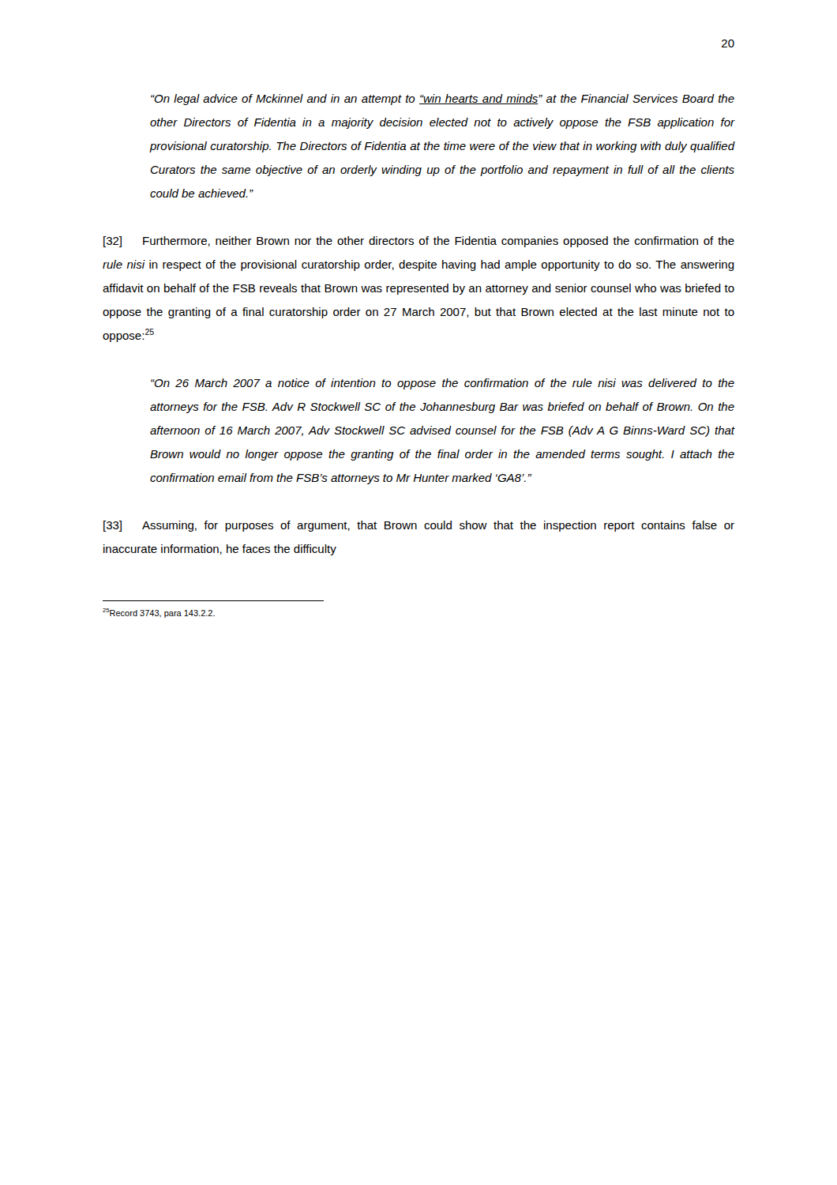20
“On legal advice of Mckinnel and in an attempt to “win hearts and minds” at the Financial Services Board the other Directors of Fidentia in a majority decision elected not to actively oppose the FSB application for provisional curatorship. The Directors of Fidentia at the time were of the view that in working with duly qualified Curators the same objective of an orderly winding up of the portfolio and repayment in full of all the clients could be achieved.”
[32] Furthermore, neither Brown nor the other directors of the Fidentia companies opposed the confirmation of the rule nisi in respect of the provisional curatorship order, despite having had ample opportunity to do so. The answering affidavit on behalf of the FSB reveals that Brown was represented by an attorney and senior counsel who was briefed to oppose the granting of a final curatorship order on 27 March 2007, but that Brown elected at the last minute not to oppose:25
“On 26 March 2007 a notice of intention to oppose the confirmation of the rule nisi was delivered to the attorneys for the FSB. Adv R Stockwell SC of the Johannesburg Bar was briefed on behalf of Brown. On the afternoon of 16 March 2007, Adv Stockwell SC advised counsel for the FSB (Adv A G Binns-Ward SC) that Brown would no longer oppose the granting of the final order in the amended terms sought. I attach the confirmation email from the FSB’s attorneys to Mr Hunter marked ‘GA8’.”
[33] Assuming, for purposes of argument, that Brown could show that the inspection report contains false or inaccurate information, he faces the difficulty
25Record 3743, para 143.2.2.